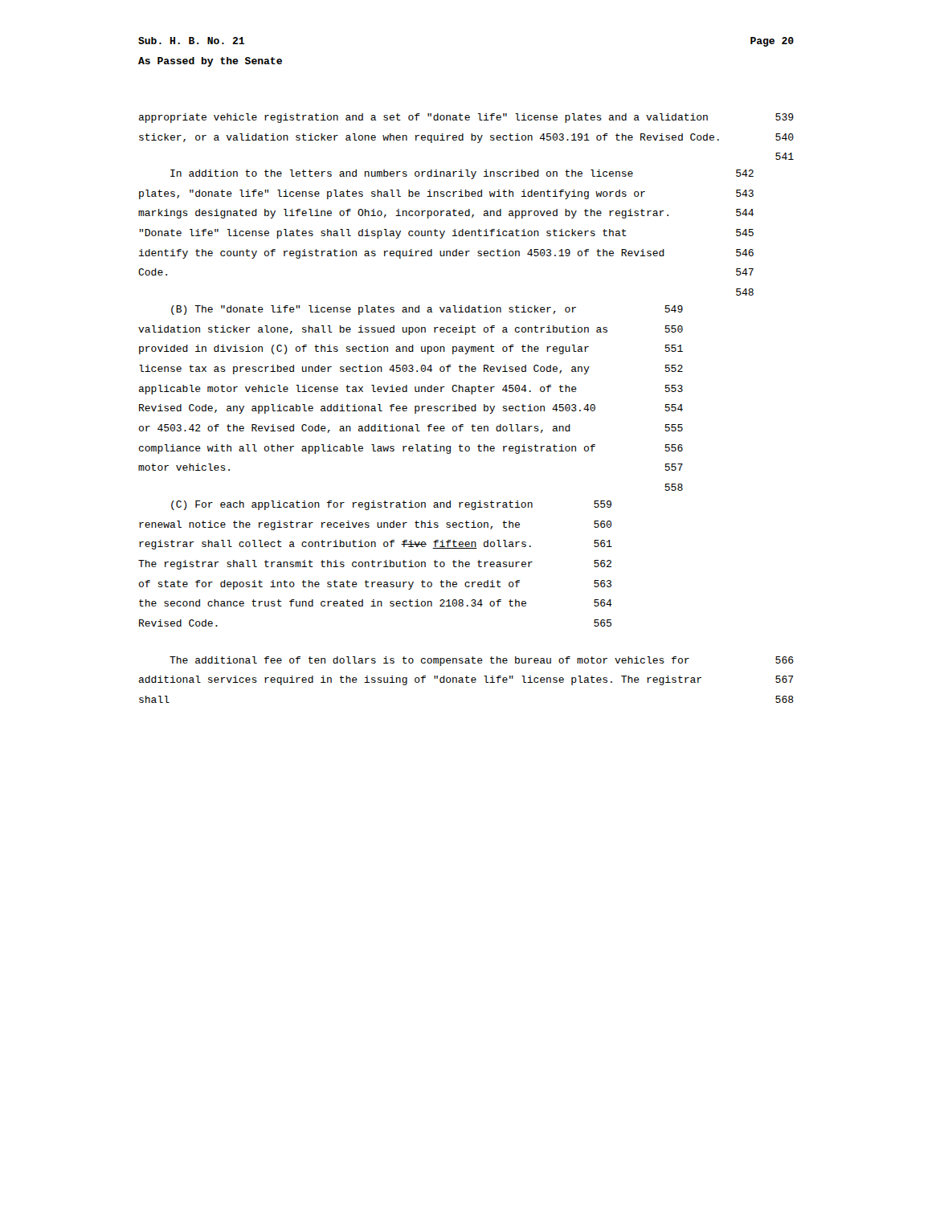Sub. H. B. No. 21 As Passed by the Senate
Page 20
539 540 541 appropriate vehicle registration and a set of "donate life" license plates and a validation sticker, or a validation sticker alone when required by section 4503.191 of the Revised Code.
542 543 544 545 546 547 548 In addition to the letters and numbers ordinarily inscribed on the license plates, "donate life" license plates shall be inscribed with identifying words or markings designated by lifeline of Ohio, incorporated, and approved by the registrar. "Donate life" license plates shall display county identification stickers that identify the county of registration as required under section 4503.19 of the Revised Code.
549 550 551 552 553 554 555 556 557 558 (B) The "donate life" license plates and a validation sticker, or validation sticker alone, shall be issued upon receipt of a contribution as provided in division (C) of this section and upon payment of the regular license tax as prescribed under section 4503.04 of the Revised Code, any applicable motor vehicle license tax levied under Chapter 4504. of the Revised Code, any applicable additional fee prescribed by section 4503.40 or 4503.42 of the Revised Code, an additional fee of ten dollars, and compliance with all other applicable laws relating to the registration of motor vehicles.
559 560 561 562 563 564 565 (C) For each application for registration and registration renewal notice the registrar receives under this section, the registrar shall collect a contribution of five fifteen dollars. The registrar shall transmit this contribution to the treasurer of state for deposit into the state treasury to the credit of the second chance trust fund created in section 2108.34 of the Revised Code.
566 567 568 The additional fee of ten dollars is to compensate the bureau of motor vehicles for additional services required in the issuing of "donate life" license plates. The registrar shall